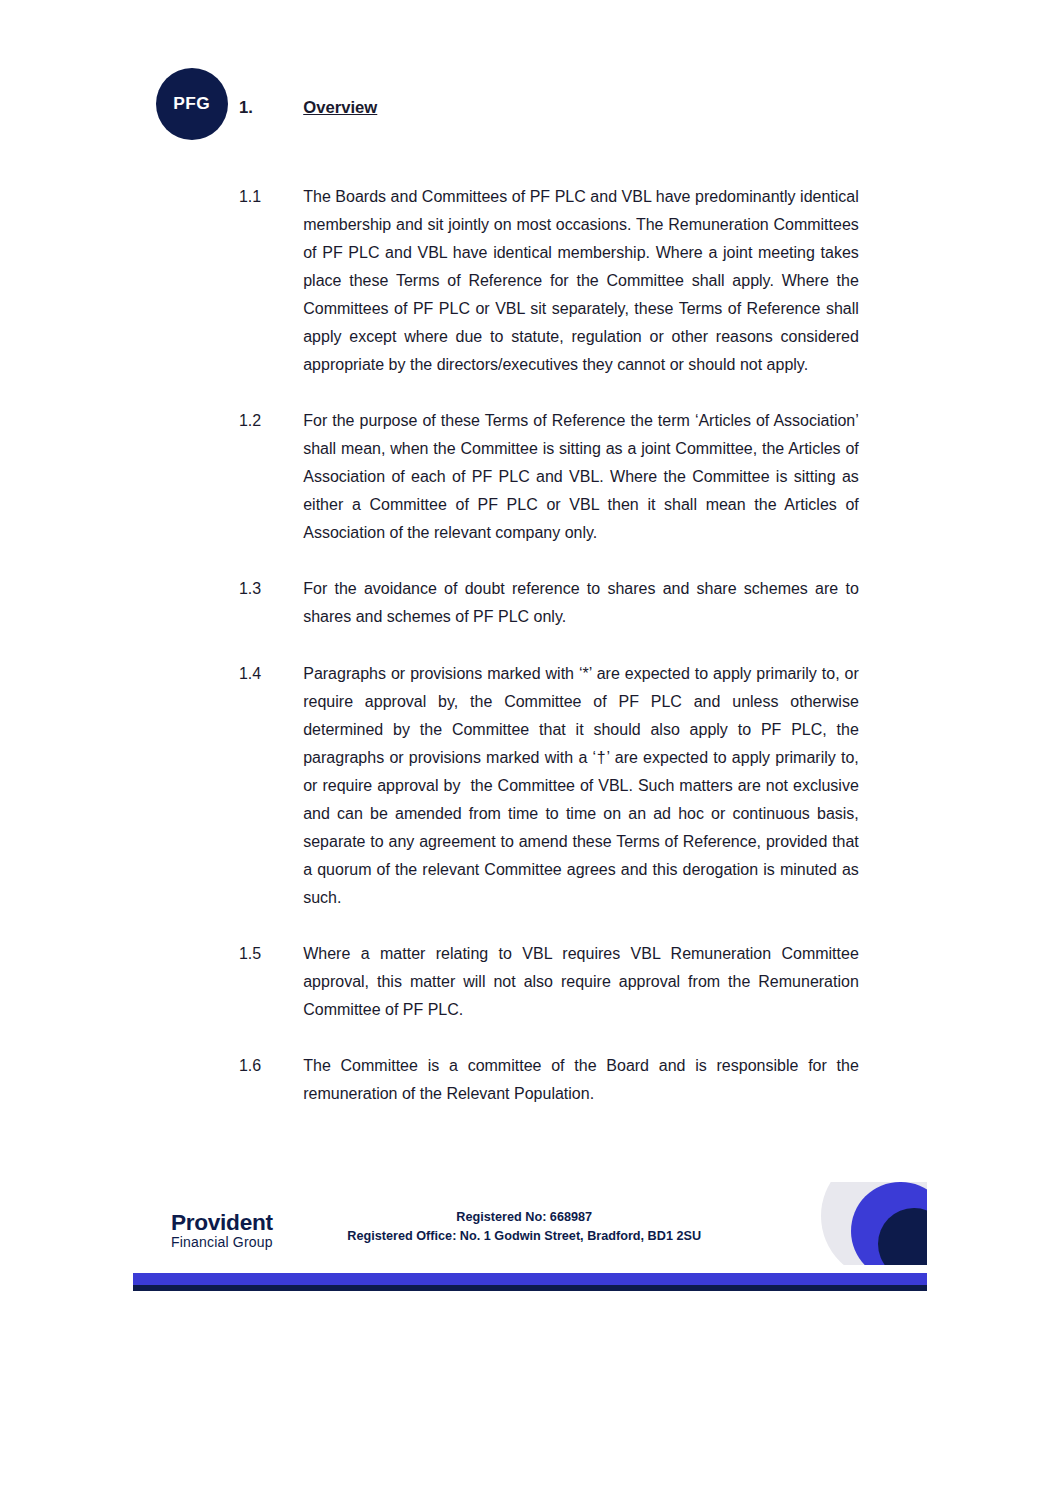PFG
1.
Overview
1.1
The Boards and Committees of PF PLC and VBL have predominantly identical membership and sit jointly on most occasions. The Remuneration Committees of PF PLC and VBL have identical membership. Where a joint meeting takes place these Terms of Reference for the Committee shall apply. Where the Committees of PF PLC or VBL sit separately, these Terms of Reference shall apply except where due to statute, regulation or other reasons considered appropriate by the directors/executives they cannot or should not apply.
1.2
For the purpose of these Terms of Reference the term ‘Articles of Association’ shall mean, when the Committee is sitting as a joint Committee, the Articles of Association of each of PF PLC and VBL. Where the Committee is sitting as either a Committee of PF PLC or VBL then it shall mean the Articles of Association of the relevant company only.
1.3
For the avoidance of doubt reference to shares and share schemes are to shares and schemes of PF PLC only.
1.4
Paragraphs or provisions marked with ‘*’ are expected to apply primarily to, or require approval by, the Committee of PF PLC and unless otherwise determined by the Committee that it should also apply to PF PLC, the paragraphs or provisions marked with a ‘†’ are expected to apply primarily to, or require approval by the Committee of VBL. Such matters are not exclusive and can be amended from time to time on an ad hoc or continuous basis, separate to any agreement to amend these Terms of Reference, provided that a quorum of the relevant Committee agrees and this derogation is minuted as such.
1.5
Where a matter relating to VBL requires VBL Remuneration Committee approval, this matter will not also require approval from the Remuneration Committee of PF PLC.
1.6
The Committee is a committee of the Board and is responsible for the remuneration of the Relevant Population.
Provident
Financial Group
Registered No: 668987
Registered Office: No. 1 Godwin Street, Bradford, BD1 2SU
3